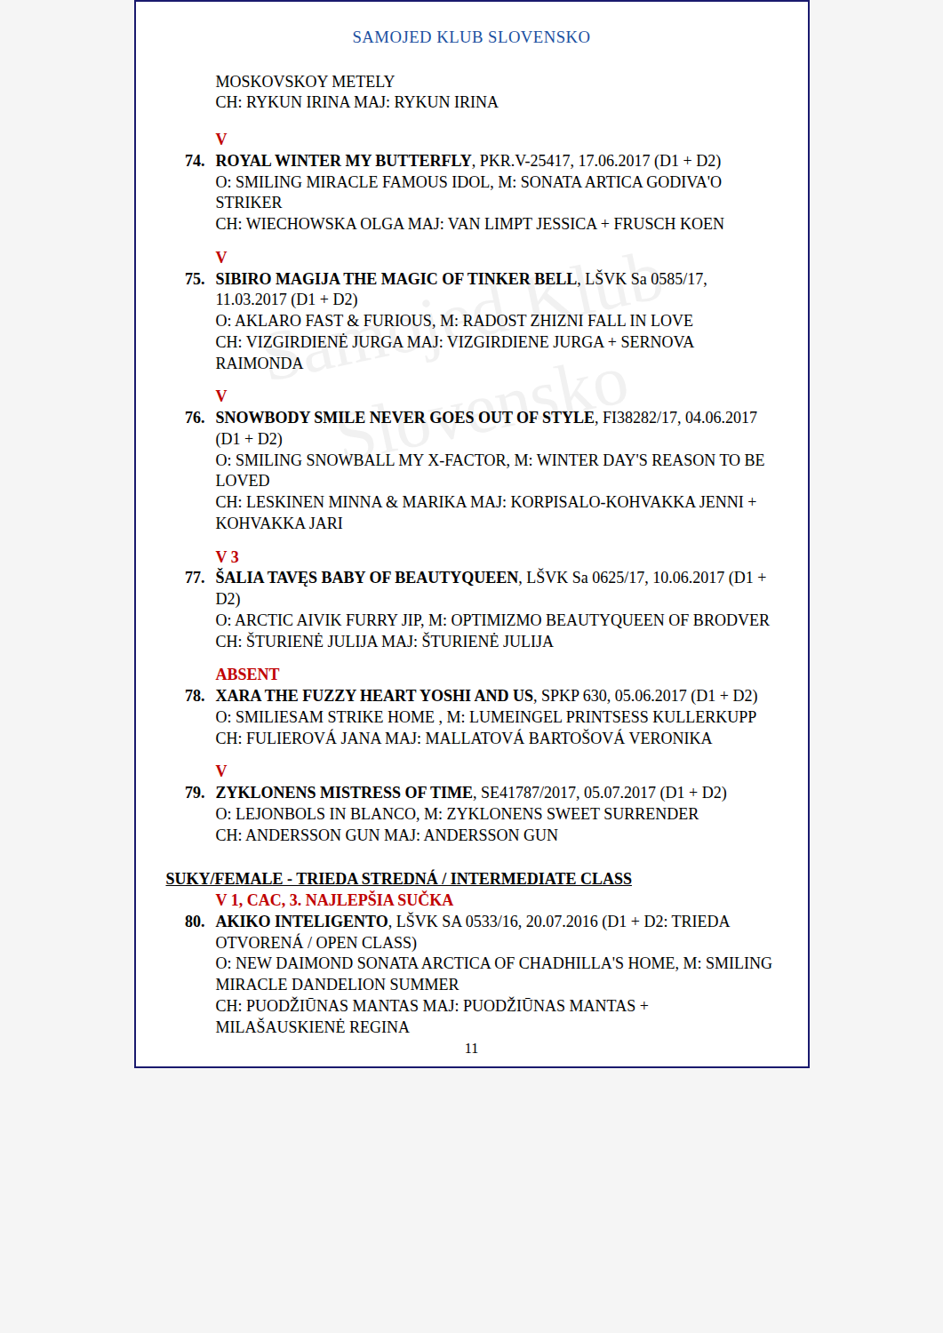Samojed Klub Slovensko
SAMOJED KLUB SLOVENSKO
MOSKOVSKOY METELY
CH: RYKUN IRINA MAJ: RYKUN IRINA
V
74. ROYAL WINTER MY BUTTERFLY, PKR.V-25417, 17.06.2017 (D1 + D2)
O: SMILING MIRACLE FAMOUS IDOL, M: SONATA ARTICA GODIVA'O STRIKER
CH: WIECHOWSKA OLGA MAJ: VAN LIMPT JESSICA + FRUSCH KOEN
V
75. SIBIRO MAGIJA THE MAGIC OF TINKER BELL, LŠVK Sa 0585/17, 11.03.2017 (D1 + D2)
O: AKLARO FAST & FURIOUS, M: RADOST ZHIZNI FALL IN LOVE
CH: VIZGIRDIENĖ JURGA MAJ: VIZGIRDIENE JURGA + SERNOVA RAIMONDA
V
76. SNOWBODY SMILE NEVER GOES OUT OF STYLE, FI38282/17, 04.06.2017 (D1 + D2)
O: SMILING SNOWBALL MY X-FACTOR, M: WINTER DAY'S REASON TO BE LOVED
CH: LESKINEN MINNA & MARIKA MAJ: KORPISALO-KOHVAKKA JENNI + KOHVAKKA JARI
V 3
77. ŠALIA TAVĘS BABY OF BEAUTYQUEEN, LŠVK Sa 0625/17, 10.06.2017 (D1 + D2)
O: ARCTIC AIVIK FURRY JIP, M: OPTIMIZMO BEAUTYQUEEN OF BRODVER
CH: ŠTURIENĖ JULIJA MAJ: ŠTURIENĖ JULIJA
ABSENT
78. XARA THE FUZZY HEART YOSHI AND US, SPKP 630, 05.06.2017 (D1 + D2)
O: SMILIESAM STRIKE HOME , M: LUMEINGEL PRINTSESS KULLERKUPP
CH: FULIEROVÁ JANA MAJ: MALLATOVÁ BARTOŠOVÁ VERONIKA
V
79. ZYKLONENS MISTRESS OF TIME, SE41787/2017, 05.07.2017 (D1 + D2)
O: LEJONBOLS IN BLANCO, M: ZYKLONENS SWEET SURRENDER
CH: ANDERSSON GUN MAJ: ANDERSSON GUN
SUKY/FEMALE - TRIEDA STREDNÁ / INTERMEDIATE CLASS
V 1, CAC, 3. NAJLEPŠIA SUČKA
80. AKIKO INTELIGENTO, LŠVK SA 0533/16, 20.07.2016 (D1 + D2: TRIEDA OTVORENÁ / OPEN CLASS)
O: NEW DAIMOND SONATA ARCTICA OF CHADHILLA'S HOME, M: SMILING MIRACLE DANDELION SUMMER
CH: PUODŽIŪNAS MANTAS MAJ: PUODŽIŪNAS MANTAS + MILAŠAUSKIENĖ REGINA
11